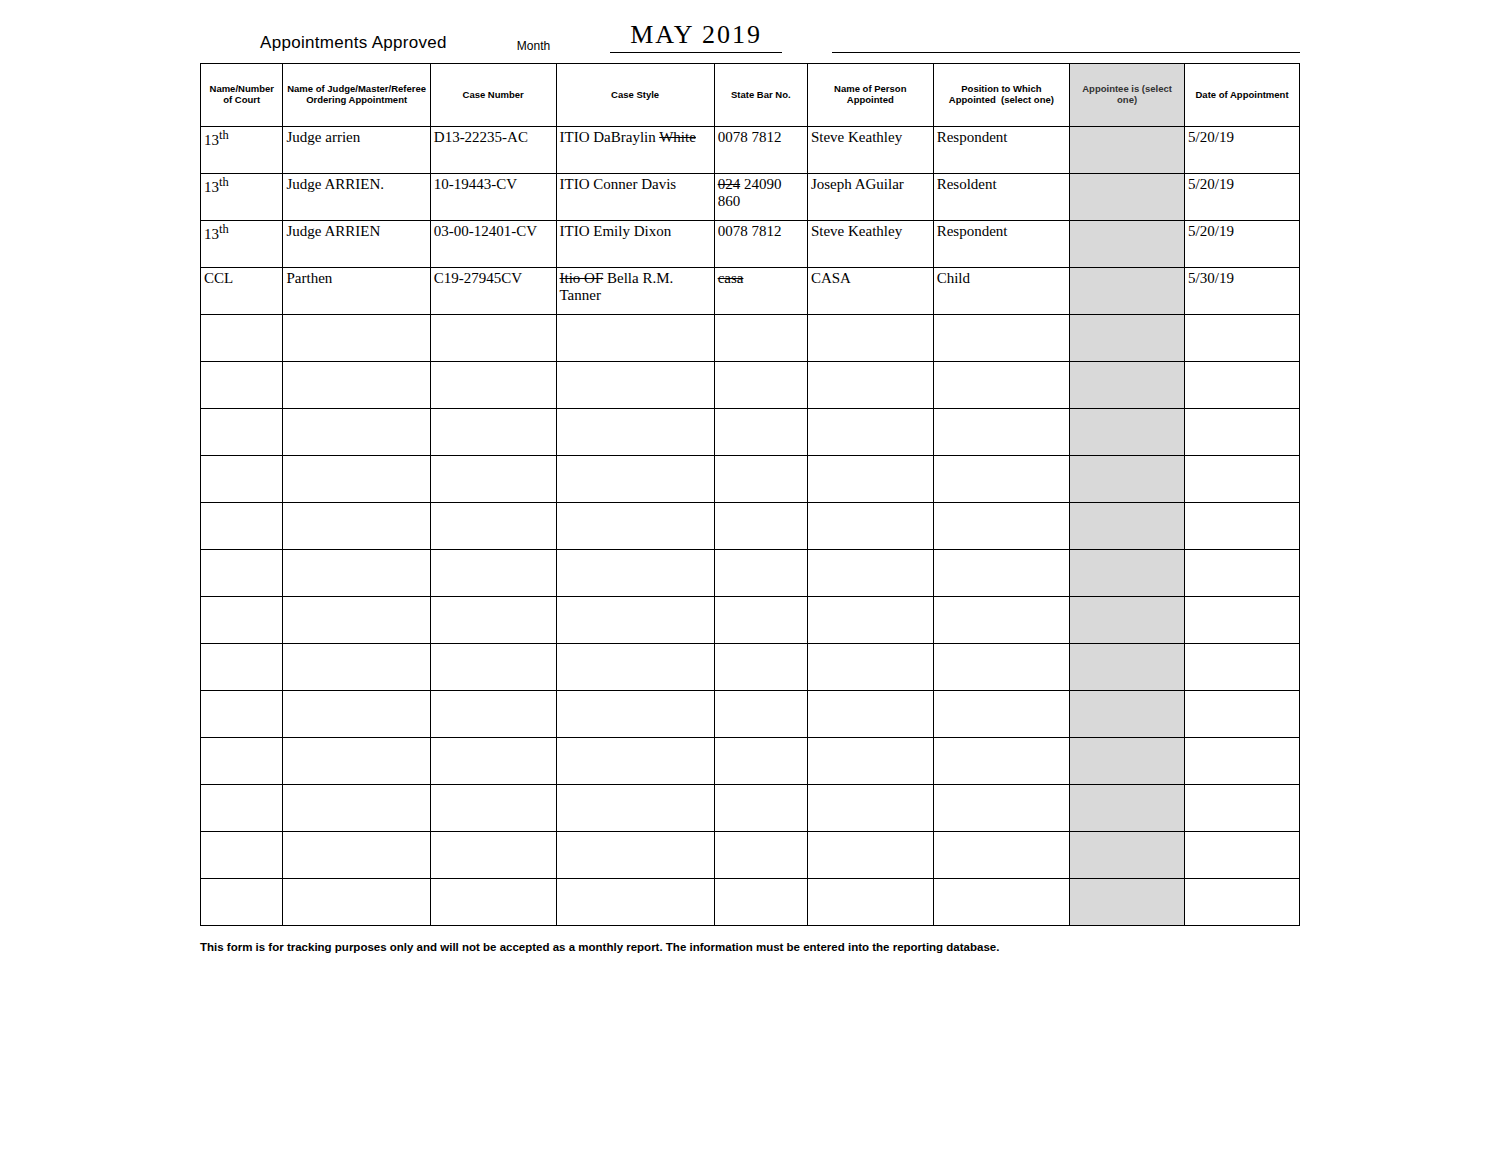Appointments Approved
Month
MAY 2019
| Name/Number of Court | Name of Judge/Master/Referee Ordering Appointment | Case Number | Case Style | State Bar No. | Name of Person Appointed | Position to Which Appointed (select one) | Appointee is (select one) | Date of Appointment |
| --- | --- | --- | --- | --- | --- | --- | --- | --- |
| 13 th | Judge arrien | D13-22235-AC | ITIO DaBraylin White | 0078 7812 | Steve Keathley | Respondent | | 5/20/19 |
| 13 th | Judge ARRIEN. | 10-19443-CV | ITIO Conner Davis | 024 24090 860 | Joseph AGuilar | Resoldent | | 5/20/19 |
| 13 th | Judge ARRIEN | 03-00-12401-CV | ITIO Emily Dixon | 0078 7812 | Steve Keathley | Respondent | | 5/20/19 |
| CCL | Parthen | C19-27945CV | Itio OF Bella R.M. Tanner | casa | CASA | Child | | 5/30/19 |
This form is for tracking purposes only and will not be accepted as a monthly report. The information must be entered into the reporting database.